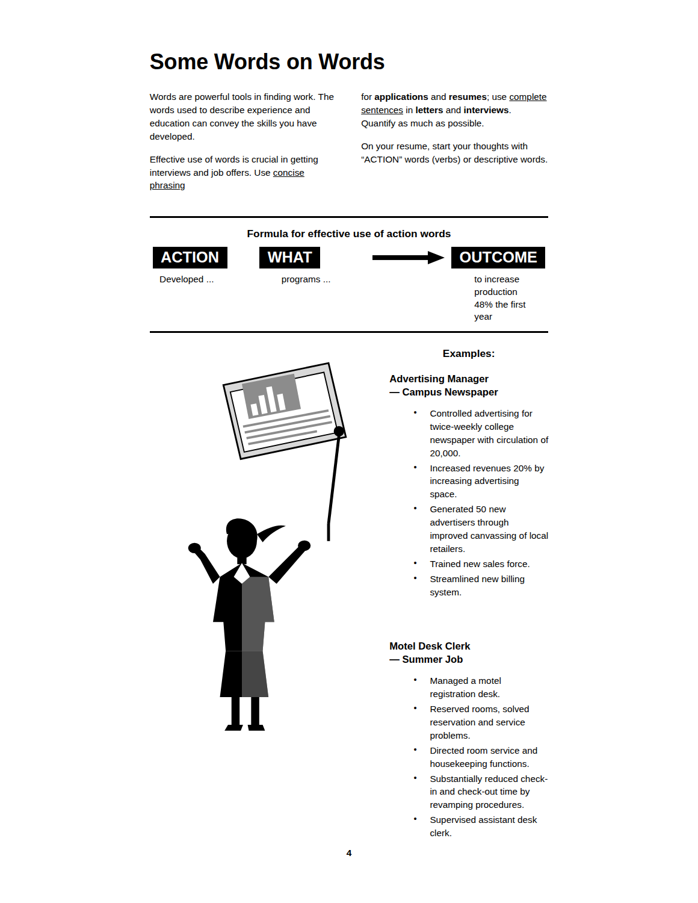Some Words on Words
Words are powerful tools in finding work. The words used to describe experience and education can convey the skills you have developed.
Effective use of words is crucial in getting interviews and job offers. Use concise phrasing
for applications and resumes; use complete sentences in letters and interviews. Quantify as much as possible.
On your resume, start your thoughts with “ACTION” words (verbs) or descriptive words.
Formula for effective use of action words
ACTION
WHAT
OUTCOME
Developed ...
programs ...
to increase production
48% the first year
Examples:
Advertising Manager
— Campus Newspaper
Controlled advertising for twice-weekly college newspaper with circulation of 20,000.
Increased revenues 20% by increasing advertising space.
Generated 50 new advertisers through improved canvassing of local retailers.
Trained new sales force.
Streamlined new billing system.
Motel Desk Clerk
— Summer Job
Managed a motel registration desk.
Reserved rooms, solved reservation and service problems.
Directed room service and housekeeping functions.
Substantially reduced check-in and check-out time by revamping procedures.
Supervised assistant desk clerk.
4